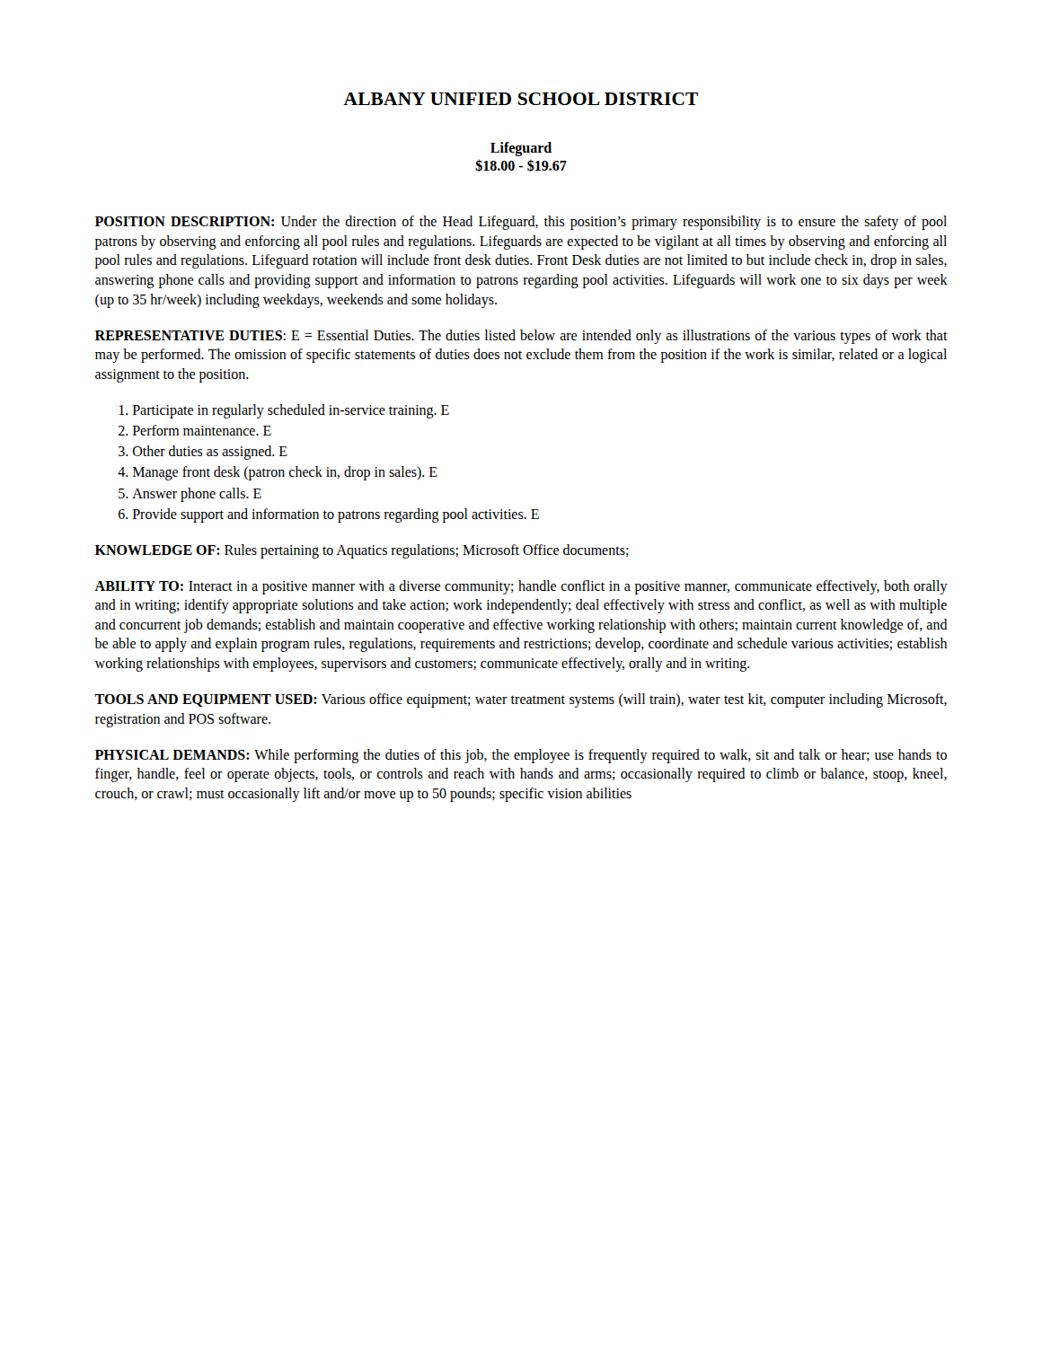ALBANY UNIFIED SCHOOL DISTRICT
Lifeguard
$18.00 - $19.67
POSITION DESCRIPTION: Under the direction of the Head Lifeguard, this position’s primary responsibility is to ensure the safety of pool patrons by observing and enforcing all pool rules and regulations. Lifeguards are expected to be vigilant at all times by observing and enforcing all pool rules and regulations. Lifeguard rotation will include front desk duties. Front Desk duties are not limited to but include check in, drop in sales, answering phone calls and providing support and information to patrons regarding pool activities. Lifeguards will work one to six days per week (up to 35 hr/week) including weekdays, weekends and some holidays.
REPRESENTATIVE DUTIES: E = Essential Duties. The duties listed below are intended only as illustrations of the various types of work that may be performed. The omission of specific statements of duties does not exclude them from the position if the work is similar, related or a logical assignment to the position.
Participate in regularly scheduled in-service training. E
Perform maintenance. E
Other duties as assigned. E
Manage front desk (patron check in, drop in sales). E
Answer phone calls. E
Provide support and information to patrons regarding pool activities. E
KNOWLEDGE OF: Rules pertaining to Aquatics regulations; Microsoft Office documents;
ABILITY TO: Interact in a positive manner with a diverse community; handle conflict in a positive manner, communicate effectively, both orally and in writing; identify appropriate solutions and take action; work independently; deal effectively with stress and conflict, as well as with multiple and concurrent job demands; establish and maintain cooperative and effective working relationship with others; maintain current knowledge of, and be able to apply and explain program rules, regulations, requirements and restrictions; develop, coordinate and schedule various activities; establish working relationships with employees, supervisors and customers; communicate effectively, orally and in writing.
TOOLS AND EQUIPMENT USED: Various office equipment; water treatment systems (will train), water test kit, computer including Microsoft, registration and POS software.
PHYSICAL DEMANDS: While performing the duties of this job, the employee is frequently required to walk, sit and talk or hear; use hands to finger, handle, feel or operate objects, tools, or controls and reach with hands and arms; occasionally required to climb or balance, stoop, kneel, crouch, or crawl; must occasionally lift and/or move up to 50 pounds; specific vision abilities